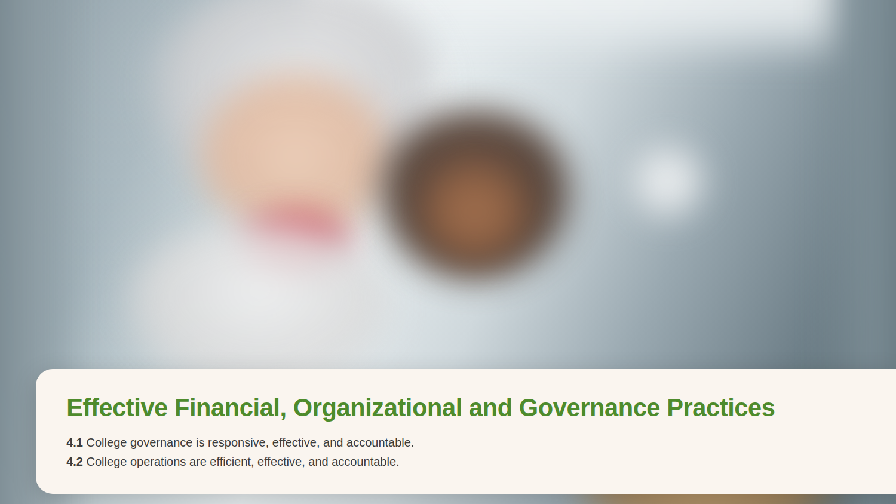Effective Financial, Organizational and Governance Practices
4.1 College governance is responsive, effective, and accountable.
4.2 College operations are efficient, effective, and accountable.